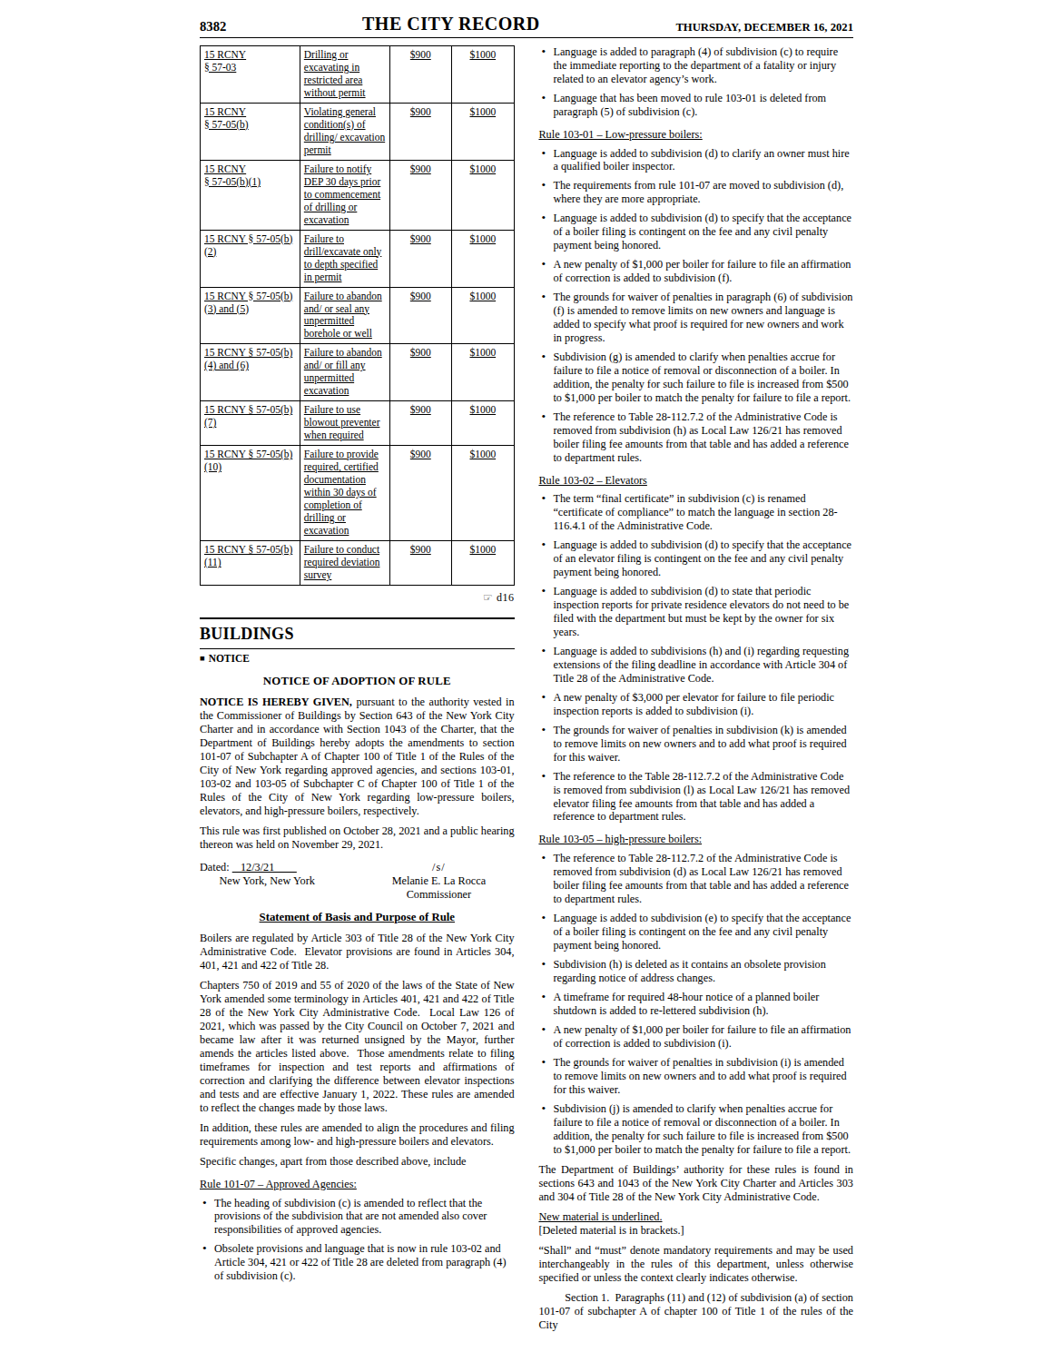8382
THE CITY RECORD
Thursday, December 16, 2021
| 15 RCNY § 57-03 | Drilling or excavating in restricted area without permit | $900 | $1000 |
| 15 RCNY § 57-05(b) | Violating general condition(s) of drilling/ excavation permit | $900 | $1000 |
| 15 RCNY § 57-05(b)(1) | Failure to notify DEP 30 days prior to commencement of drilling or excavation | $900 | $1000 |
| 15 RCNY § 57-05(b)(2) | Failure to drill/excavate only to depth specified in permit | $900 | $1000 |
| 15 RCNY § 57-05(b)(3) and (5) | Failure to abandon and/ or seal any unpermitted borehole or well | $900 | $1000 |
| 15 RCNY § 57-05(b)(4) and (6) | Failure to abandon and/ or fill any unpermitted excavation | $900 | $1000 |
| 15 RCNY § 57-05(b)(7) | Failure to use blowout preventer when required | $900 | $1000 |
| 15 RCNY § 57-05(b)(10) | Failure to provide required, certified documentation within 30 days of completion of drilling or excavation | $900 | $1000 |
| 15 RCNY § 57-05(b)(11) | Failure to conduct required deviation survey | $900 | $1000 |
☞ d16
BUILDINGS
NOTICE
NOTICE OF ADOPTION OF RULE
NOTICE IS HEREBY GIVEN, pursuant to the authority vested in the Commissioner of Buildings by Section 643 of the New York City Charter and in accordance with Section 1043 of the Charter, that the Department of Buildings hereby adopts the amendments to section 101-07 of Subchapter A of Chapter 100 of Title 1 of the Rules of the City of New York regarding approved agencies, and sections 103-01, 103-02 and 103-05 of Subchapter C of Chapter 100 of Title 1 of the Rules of the City of New York regarding low-pressure boilers, elevators, and high-pressure boilers, respectively.
This rule was first published on October 28, 2021 and a public hearing thereon was held on November 29, 2021.
Dated: 12/3/21
New York, New York
/s/
Melanie E. La Rocca
Commissioner
Statement of Basis and Purpose of Rule
Boilers are regulated by Article 303 of Title 28 of the New York City Administrative Code. Elevator provisions are found in Articles 304, 401, 421 and 422 of Title 28.
Chapters 750 of 2019 and 55 of 2020 of the laws of the State of New York amended some terminology in Articles 401, 421 and 422 of Title 28 of the New York City Administrative Code. Local Law 126 of 2021, which was passed by the City Council on October 7, 2021 and became law after it was returned unsigned by the Mayor, further amends the articles listed above. Those amendments relate to filing timeframes for inspection and test reports and affirmations of correction and clarifying the difference between elevator inspections and tests and are effective January 1, 2022. These rules are amended to reflect the changes made by those laws.
In addition, these rules are amended to align the procedures and filing requirements among low- and high-pressure boilers and elevators.
Specific changes, apart from those described above, include
Rule 101-07 – Approved Agencies:
The heading of subdivision (c) is amended to reflect that the provisions of the subdivision that are not amended also cover responsibilities of approved agencies.
Obsolete provisions and language that is now in rule 103-02 and Article 304, 421 or 422 of Title 28 are deleted from paragraph (4) of subdivision (c).
Language is added to paragraph (4) of subdivision (c) to require the immediate reporting to the department of a fatality or injury related to an elevator agency’s work.
Language that has been moved to rule 103-01 is deleted from paragraph (5) of subdivision (c).
Rule 103-01 – Low-pressure boilers:
Language is added to subdivision (d) to clarify an owner must hire a qualified boiler inspector.
The requirements from rule 101-07 are moved to subdivision (d), where they are more appropriate.
Language is added to subdivision (d) to specify that the acceptance of a boiler filing is contingent on the fee and any civil penalty payment being honored.
A new penalty of $1,000 per boiler for failure to file an affirmation of correction is added to subdivision (f).
The grounds for waiver of penalties in paragraph (6) of subdivision (f) is amended to remove limits on new owners and language is added to specify what proof is required for new owners and work in progress.
Subdivision (g) is amended to clarify when penalties accrue for failure to file a notice of removal or disconnection of a boiler. In addition, the penalty for such failure to file is increased from $500 to $1,000 per boiler to match the penalty for failure to file a report.
The reference to Table 28-112.7.2 of the Administrative Code is removed from subdivision (h) as Local Law 126/21 has removed boiler filing fee amounts from that table and has added a reference to department rules.
Rule 103-02 – Elevators
The term “final certificate” in subdivision (c) is renamed “certificate of compliance” to match the language in section 28-116.4.1 of the Administrative Code.
Language is added to subdivision (d) to specify that the acceptance of an elevator filing is contingent on the fee and any civil penalty payment being honored.
Language is added to subdivision (d) to state that periodic inspection reports for private residence elevators do not need to be filed with the department but must be kept by the owner for six years.
Language is added to subdivisions (h) and (i) regarding requesting extensions of the filing deadline in accordance with Article 304 of Title 28 of the Administrative Code.
A new penalty of $3,000 per elevator for failure to file periodic inspection reports is added to subdivision (i).
The grounds for waiver of penalties in subdivision (k) is amended to remove limits on new owners and to add what proof is required for this waiver.
The reference to the Table 28-112.7.2 of the Administrative Code is removed from subdivision (l) as Local Law 126/21 has removed elevator filing fee amounts from that table and has added a reference to department rules.
Rule 103-05 – high-pressure boilers:
The reference to Table 28-112.7.2 of the Administrative Code is removed from subdivision (d) as Local Law 126/21 has removed boiler filing fee amounts from that table and has added a reference to department rules.
Language is added to subdivision (e) to specify that the acceptance of a boiler filing is contingent on the fee and any civil penalty payment being honored.
Subdivision (h) is deleted as it contains an obsolete provision regarding notice of address changes.
A timeframe for required 48-hour notice of a planned boiler shutdown is added to re-lettered subdivision (h).
A new penalty of $1,000 per boiler for failure to file an affirmation of correction is added to subdivision (i).
The grounds for waiver of penalties in subdivision (i) is amended to remove limits on new owners and to add what proof is required for this waiver.
Subdivision (j) is amended to clarify when penalties accrue for failure to file a notice of removal or disconnection of a boiler. In addition, the penalty for such failure to file is increased from $500 to $1,000 per boiler to match the penalty for failure to file a report.
The Department of Buildings’ authority for these rules is found in sections 643 and 1043 of the New York City Charter and Articles 303 and 304 of Title 28 of the New York City Administrative Code.
New material is underlined.
[Deleted material is in brackets.]
“Shall” and “must” denote mandatory requirements and may be used interchangeably in the rules of this department, unless otherwise specified or unless the context clearly indicates otherwise.
Section 1. Paragraphs (11) and (12) of subdivision (a) of section 101-07 of subchapter A of chapter 100 of Title 1 of the rules of the City